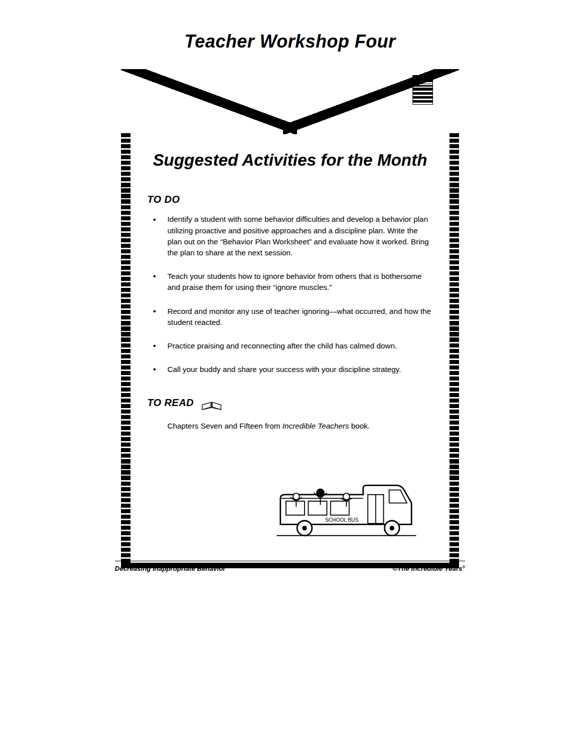Teacher Workshop Four
Suggested Activities for the Month
TO DO
Identify a student with some behavior difficulties and develop a behavior plan utilizing proactive and positive approaches and a discipline plan. Write the plan out on the “Behavior Plan Worksheet” and evaluate how it worked. Bring the plan to share at the next session.
Teach your students how to ignore behavior from others that is bothersome and praise them for using their “ignore muscles.”
Record and monitor any use of teacher ignoring—what occurred, and how the student reacted.
Practice praising and reconnecting after the child has calmed down.
Call your buddy and share your success with your discipline strategy.
TO READ
Chapters Seven and Fifteen from Incredible Teachers book.
SCHOOL BUS
Decreasing Inappropriate Behavior ©The Incredible Years®